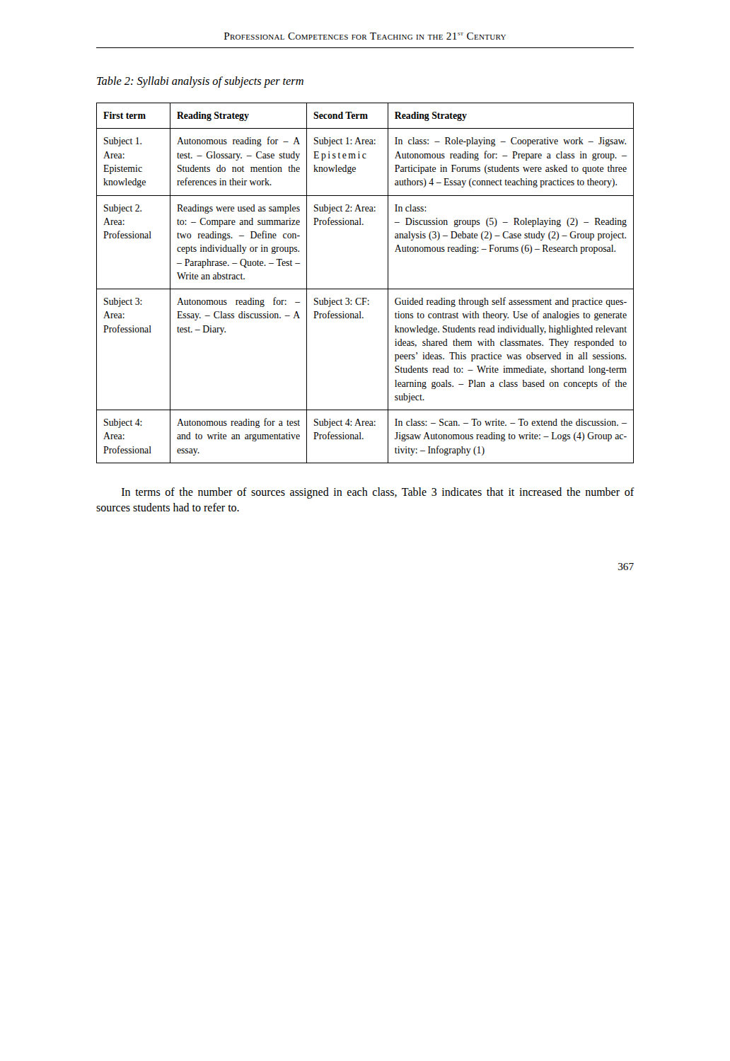Professional Competences for Teaching in the 21st Century
Table 2: Syllabi analysis of subjects per term
| First term | Reading Strategy | Second Term | Reading Strategy |
| --- | --- | --- | --- |
| Subject 1. Area: Epistemic knowledge | Autonomous reading for – A test. – Glossary. – Case study Students do not mention the references in their work. | Subject 1: Area: Epistemic knowledge | In class: – Role-playing – Cooperative work – Jigsaw. Autonomous reading for: – Prepare a class in group. – Participate in Forums (students were asked to quote three authors) 4 – Essay (connect teaching practices to theory). |
| Subject 2. Area: Professional | Readings were used as samples to: – Compare and summarize two readings. – Define concepts individually or in groups. – Paraphrase. – Quote. – Test – Write an abstract. | Subject 2: Area: Professional. | In class: – Discussion groups (5) – Roleplaying (2) – Reading analysis (3) – Debate (2) – Case study (2) – Group project. Autonomous reading: – Forums (6) – Research proposal. |
| Subject 3: Area: Professional | Autonomous reading for: – Essay. – Class discussion. – A test. – Diary. | Subject 3: CF: Professional. | Guided reading through self assessment and practice questions to contrast with theory. Use of analogies to generate knowledge. Students read individually, highlighted relevant ideas, shared them with classmates. They responded to peers’ ideas. This practice was observed in all sessions. Students read to: – Write immediate, shortand long-term learning goals. – Plan a class based on concepts of the subject. |
| Subject 4: Area: Professional | Autonomous reading for a test and to write an argumentative essay. | Subject 4: Area: Professional. | In class: – Scan. – To write. – To extend the discussion. – Jigsaw Autonomous reading to write: – Logs (4) Group activity: – Infography (1) |
In terms of the number of sources assigned in each class, Table 3 indicates that it increased the number of sources students had to refer to.
367